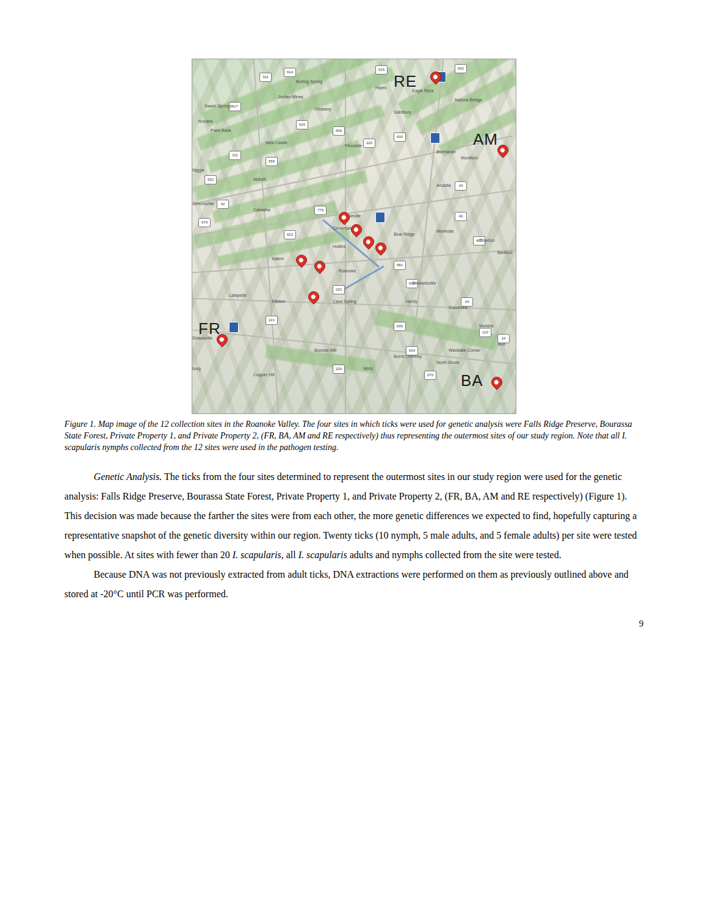614
311
616
632
617
615
606
630
220
311
656
632
43
42
779
43
679
622
460
581
634
220
24
221
635
122
24
634
220
670
Boiling Spring
Jordan Mines
Hipes
Eagle Rock
Natural Bridge
Sweet Springs
Oriskany
Salisbury
Roxalia
Paint Bank
New Castle
Fincastle
Buchanan
Montford
Niggie
Abbott
Arcadia
Simonsville
Catawba
Daleville
Cloverdale
Blue Ridge
Montvale
Thaxton
Hollins
Bedford
Salem
Roanoke
Stewartsville
Lafayette
Elliston
Cave Spring
Hardy
Goodview
Moneta
Shawsville
Boones Mill
Burnt Chimney
Westlake Corner
burg
Copper Hill
Wirtz
North Shore
Hud
RE
AM
FR
BA
Figure 1. Map image of the 12 collection sites in the Roanoke Valley. The four sites in which ticks were used for genetic analysis were Falls Ridge Preserve, Bourassa State Forest, Private Property 1, and Private Property 2, (FR, BA, AM and RE respectively) thus representing the outermost sites of our study region. Note that all I. scapularis nymphs collected from the 12 sites were used in the pathogen testing.
Genetic Analysis. The ticks from the four sites determined to represent the outermost sites in our study region were used for the genetic analysis: Falls Ridge Preserve, Bourassa State Forest, Private Property 1, and Private Property 2, (FR, BA, AM and RE respectively) (Figure 1). This decision was made because the farther the sites were from each other, the more genetic differences we expected to find, hopefully capturing a representative snapshot of the genetic diversity within our region. Twenty ticks (10 nymph, 5 male adults, and 5 female adults) per site were tested when possible. At sites with fewer than 20 I. scapularis, all I. scapularis adults and nymphs collected from the site were tested.
Because DNA was not previously extracted from adult ticks, DNA extractions were performed on them as previously outlined above and stored at -20°C until PCR was performed.
9